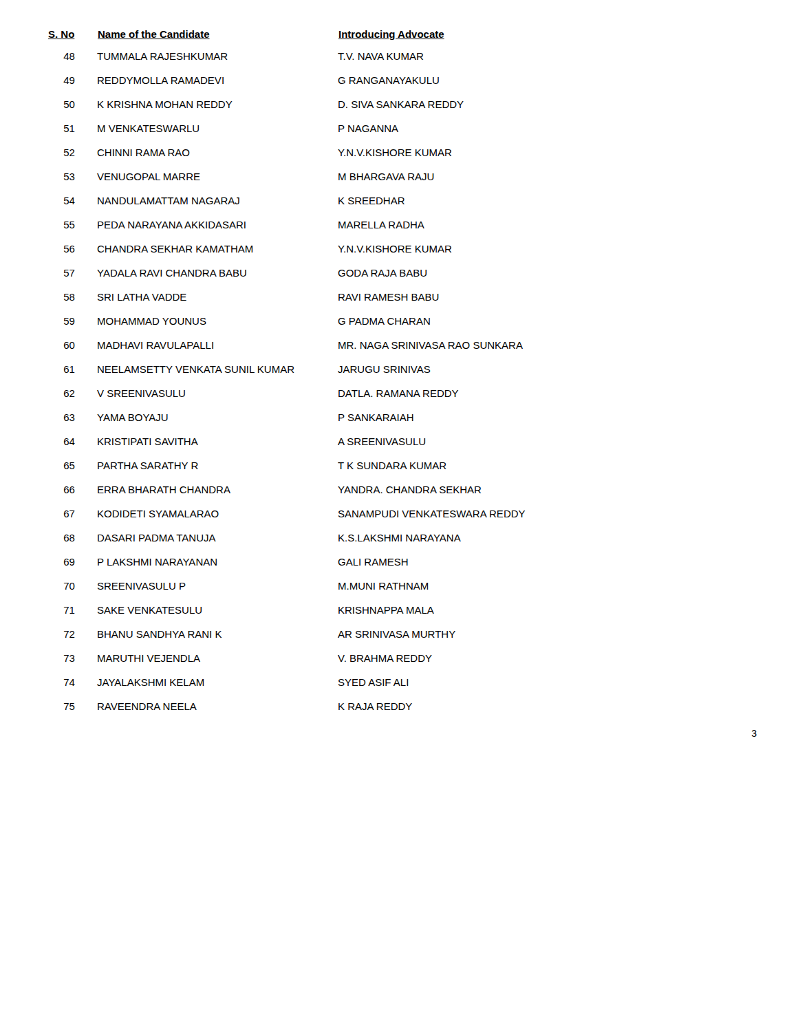| S. No | Name of the Candidate | Introducing Advocate |
| --- | --- | --- |
| 48 | TUMMALA RAJESHKUMAR | T.V. NAVA KUMAR |
| 49 | REDDYMOLLA RAMADEVI | G RANGANAYAKULU |
| 50 | K KRISHNA MOHAN REDDY | D. SIVA SANKARA REDDY |
| 51 | M VENKATESWARLU | P NAGANNA |
| 52 | CHINNI RAMA RAO | Y.N.V.KISHORE KUMAR |
| 53 | VENUGOPAL MARRE | M BHARGAVA RAJU |
| 54 | NANDULAMATTAM NAGARAJ | K SREEDHAR |
| 55 | PEDA NARAYANA AKKIDASARI | MARELLA RADHA |
| 56 | CHANDRA SEKHAR KAMATHAM | Y.N.V.KISHORE KUMAR |
| 57 | YADALA RAVI CHANDRA BABU | GODA RAJA BABU |
| 58 | SRI LATHA VADDE | RAVI RAMESH BABU |
| 59 | MOHAMMAD YOUNUS | G PADMA CHARAN |
| 60 | MADHAVI RAVULAPALLI | MR. NAGA SRINIVASA RAO SUNKARA |
| 61 | NEELAMSETTY VENKATA SUNIL KUMAR | JARUGU SRINIVAS |
| 62 | V SREENIVASULU | DATLA. RAMANA REDDY |
| 63 | YAMA BOYAJU | P SANKARAIAH |
| 64 | KRISTIPATI SAVITHA | A SREENIVASULU |
| 65 | PARTHA SARATHY R | T K SUNDARA KUMAR |
| 66 | ERRA BHARATH CHANDRA | YANDRA. CHANDRA SEKHAR |
| 67 | KODIDETI SYAMALARAO | SANAMPUDI VENKATESWARA REDDY |
| 68 | DASARI PADMA TANUJA | K.S.LAKSHMI NARAYANA |
| 69 | P LAKSHMI NARAYANAN | GALI RAMESH |
| 70 | SREENIVASULU P | M.MUNI RATHNAM |
| 71 | SAKE VENKATESULU | KRISHNAPPA MALA |
| 72 | BHANU SANDHYA RANI K | AR SRINIVASA MURTHY |
| 73 | MARUTHI VEJENDLA | V. BRAHMA REDDY |
| 74 | JAYALAKSHMI KELAM | SYED ASIF ALI |
| 75 | RAVEENDRA NEELA | K RAJA REDDY |
3